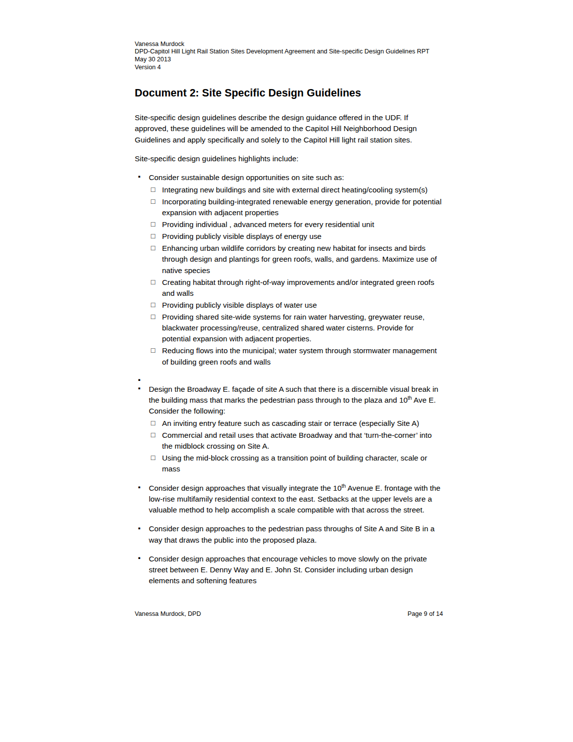Vanessa Murdock
DPD-Capitol Hill Light Rail Station Sites Development Agreement and Site-specific Design Guidelines RPT
May 30 2013
Version 4
Document 2: Site Specific Design Guidelines
Site-specific design guidelines describe the design guidance offered in the UDF. If approved, these guidelines will be amended to the Capitol Hill Neighborhood Design Guidelines and apply specifically and solely to the Capitol Hill light rail station sites.
Site-specific design guidelines highlights include:
Consider sustainable design opportunities on site such as:
Integrating new buildings and site with external direct heating/cooling system(s)
Incorporating building-integrated renewable energy generation, provide for potential expansion with adjacent properties
Providing individual , advanced meters for every residential unit
Providing publicly visible displays of energy use
Enhancing urban wildlife corridors by creating new habitat for insects and birds through design and plantings for green roofs, walls, and gardens. Maximize use of native species
Creating habitat through right-of-way improvements and/or integrated green roofs and walls
Providing publicly visible displays of water use
Providing shared site-wide systems for rain water harvesting, greywater reuse, blackwater processing/reuse, centralized shared water cisterns. Provide for potential expansion with adjacent properties.
Reducing flows into the municipal; water system through stormwater management of building green roofs and walls
Design the Broadway E. façade of site A such that there is a discernible visual break in the building mass that marks the pedestrian pass through to the plaza and 10th Ave E.
Consider the following:
An inviting entry feature such as cascading stair or terrace (especially Site A)
Commercial and retail uses that activate Broadway and that ‘turn-the-corner’ into the midblock crossing on Site A.
Using the mid-block crossing as a transition point of building character, scale or mass
Consider design approaches that visually integrate the 10th Avenue E. frontage with the low-rise multifamily residential context to the east. Setbacks at the upper levels are a valuable method to help accomplish a scale compatible with that across the street.
Consider design approaches to the pedestrian pass throughs of Site A and Site B in a way that draws the public into the proposed plaza.
Consider design approaches that encourage vehicles to move slowly on the private street between E. Denny Way and E. John St. Consider including urban design elements and softening features
Vanessa Murdock, DPD Page 9 of 14